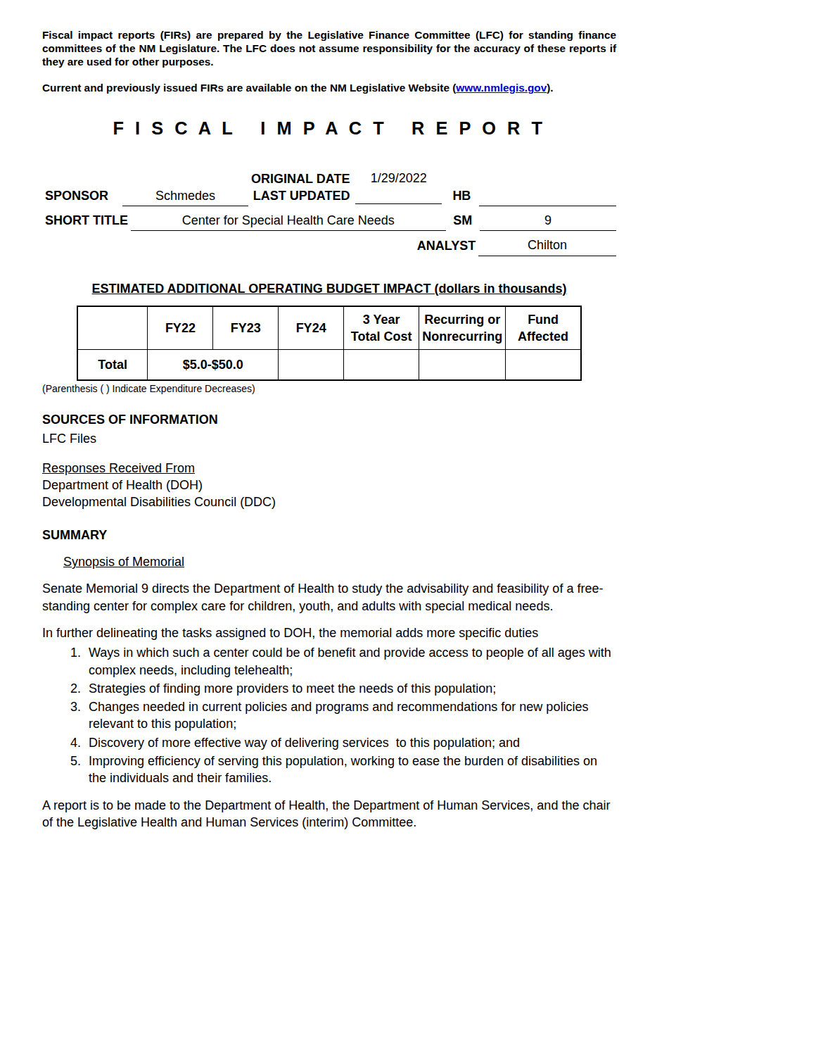Fiscal impact reports (FIRs) are prepared by the Legislative Finance Committee (LFC) for standing finance committees of the NM Legislature. The LFC does not assume responsibility for the accuracy of these reports if they are used for other purposes.
Current and previously issued FIRs are available on the NM Legislative Website (www.nmlegis.gov).
F I S C A L I M P A C T R E P O R T
| SPONSOR | Schmedes | ORIGINAL DATE LAST UPDATED | 1/29/2022 | HB | |
| SHORT TITLE | Center for Special Health Care Needs | SM | 9 |
| | ANALYST | Chilton |
ESTIMATED ADDITIONAL OPERATING BUDGET IMPACT (dollars in thousands)
| | FY22 | FY23 | FY24 | 3 Year Total Cost | Recurring or Nonrecurring | Fund Affected |
| --- | --- | --- | --- | --- | --- | --- |
| Total | $5.0-$50.0 | | | | |
(Parenthesis ( ) Indicate Expenditure Decreases)
SOURCES OF INFORMATION
LFC Files
Responses Received From
Department of Health (DOH)
Developmental Disabilities Council (DDC)
SUMMARY
Synopsis of Memorial
Senate Memorial 9 directs the Department of Health to study the advisability and feasibility of a free-standing center for complex care for children, youth, and adults with special medical needs.
In further delineating the tasks assigned to DOH, the memorial adds more specific duties
Ways in which such a center could be of benefit and provide access to people of all ages with complex needs, including telehealth;
Strategies of finding more providers to meet the needs of this population;
Changes needed in current policies and programs and recommendations for new policies relevant to this population;
Discovery of more effective way of delivering services to this population; and
Improving efficiency of serving this population, working to ease the burden of disabilities on the individuals and their families.
A report is to be made to the Department of Health, the Department of Human Services, and the chair of the Legislative Health and Human Services (interim) Committee.